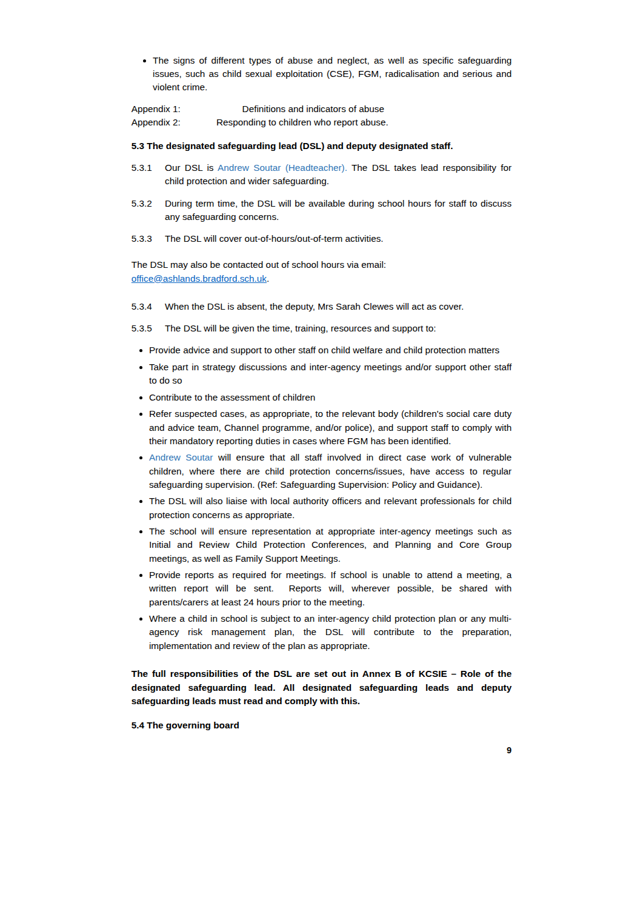The signs of different types of abuse and neglect, as well as specific safeguarding issues, such as child sexual exploitation (CSE), FGM, radicalisation and serious and violent crime.
Appendix 1: Definitions and indicators of abuse
Appendix 2: Responding to children who report abuse.
5.3 The designated safeguarding lead (DSL) and deputy designated staff.
5.3.1
Our DSL is Andrew Soutar (Headteacher). The DSL takes lead responsibility for child protection and wider safeguarding.
5.3.2
During term time, the DSL will be available during school hours for staff to discuss any safeguarding concerns.
5.3.3
The DSL will cover out-of-hours/out-of-term activities.
The DSL may also be contacted out of school hours via email: office@ashlands.bradford.sch.uk.
5.3.4
When the DSL is absent, the deputy, Mrs Sarah Clewes will act as cover.
5.3.5
The DSL will be given the time, training, resources and support to:
Provide advice and support to other staff on child welfare and child protection matters
Take part in strategy discussions and inter-agency meetings and/or support other staff to do so
Contribute to the assessment of children
Refer suspected cases, as appropriate, to the relevant body (children's social care duty and advice team, Channel programme, and/or police), and support staff to comply with their mandatory reporting duties in cases where FGM has been identified.
Andrew Soutar will ensure that all staff involved in direct case work of vulnerable children, where there are child protection concerns/issues, have access to regular safeguarding supervision. (Ref: Safeguarding Supervision: Policy and Guidance).
The DSL will also liaise with local authority officers and relevant professionals for child protection concerns as appropriate.
The school will ensure representation at appropriate inter-agency meetings such as Initial and Review Child Protection Conferences, and Planning and Core Group meetings, as well as Family Support Meetings.
Provide reports as required for meetings. If school is unable to attend a meeting, a written report will be sent. Reports will, wherever possible, be shared with parents/carers at least 24 hours prior to the meeting.
Where a child in school is subject to an inter-agency child protection plan or any multi-agency risk management plan, the DSL will contribute to the preparation, implementation and review of the plan as appropriate.
The full responsibilities of the DSL are set out in Annex B of KCSIE – Role of the designated safeguarding lead. All designated safeguarding leads and deputy safeguarding leads must read and comply with this.
5.4 The governing board
9